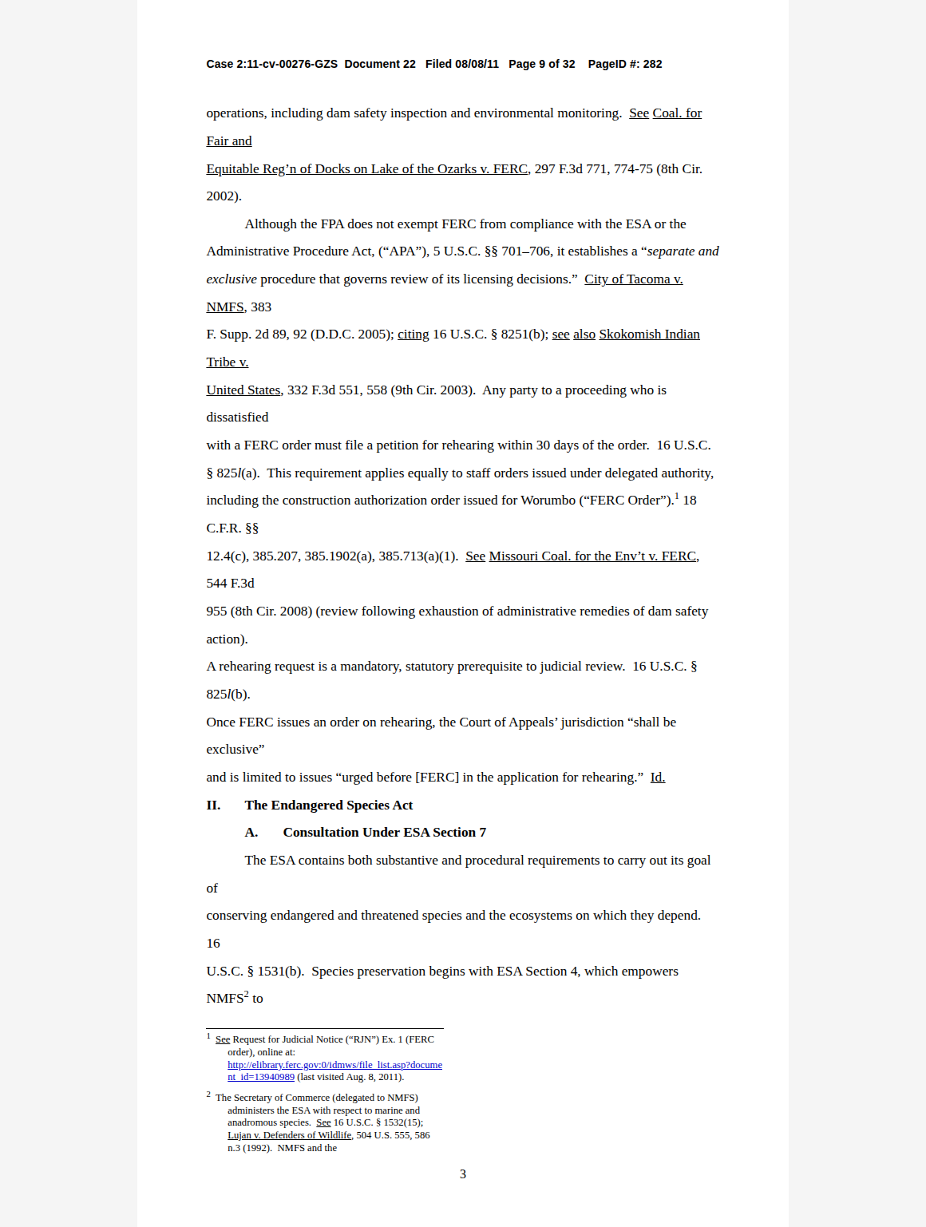Case 2:11-cv-00276-GZS Document 22 Filed 08/08/11 Page 9 of 32 PageID #: 282
operations, including dam safety inspection and environmental monitoring. See Coal. for Fair and
Equitable Reg’n of Docks on Lake of the Ozarks v. FERC, 297 F.3d 771, 774-75 (8th Cir. 2002).
Although the FPA does not exempt FERC from compliance with the ESA or the
Administrative Procedure Act, (“APA”), 5 U.S.C. §§ 701–706, it establishes a “separate and
exclusive procedure that governs review of its licensing decisions.” City of Tacoma v. NMFS, 383
F. Supp. 2d 89, 92 (D.D.C. 2005); citing 16 U.S.C. § 8251(b); see also Skokomish Indian Tribe v.
United States, 332 F.3d 551, 558 (9th Cir. 2003). Any party to a proceeding who is dissatisfied
with a FERC order must file a petition for rehearing within 30 days of the order. 16 U.S.C.
§ 825l(a). This requirement applies equally to staff orders issued under delegated authority,
including the construction authorization order issued for Worumbo (“FERC Order”).1 18 C.F.R. §§
12.4(c), 385.207, 385.1902(a), 385.713(a)(1). See Missouri Coal. for the Env’t v. FERC, 544 F.3d
955 (8th Cir. 2008) (review following exhaustion of administrative remedies of dam safety action).
A rehearing request is a mandatory, statutory prerequisite to judicial review. 16 U.S.C. § 825l(b).
Once FERC issues an order on rehearing, the Court of Appeals’ jurisdiction “shall be exclusive”
and is limited to issues “urged before [FERC] in the application for rehearing.” Id.
II. The Endangered Species Act
A. Consultation Under ESA Section 7
The ESA contains both substantive and procedural requirements to carry out its goal of
conserving endangered and threatened species and the ecosystems on which they depend. 16
U.S.C. § 1531(b). Species preservation begins with ESA Section 4, which empowers NMFS2 to
1 See Request for Judicial Notice (“RJN”) Ex. 1 (FERC order), online at:
http://elibrary.ferc.gov:0/idmws/file_list.asp?document_id=13940989 (last visited Aug. 8, 2011).
2 The Secretary of Commerce (delegated to NMFS) administers the ESA with respect to marine and anadromous species. See 16 U.S.C. § 1532(15); Lujan v. Defenders of Wildlife, 504 U.S. 555, 586 n.3 (1992). NMFS and the
3